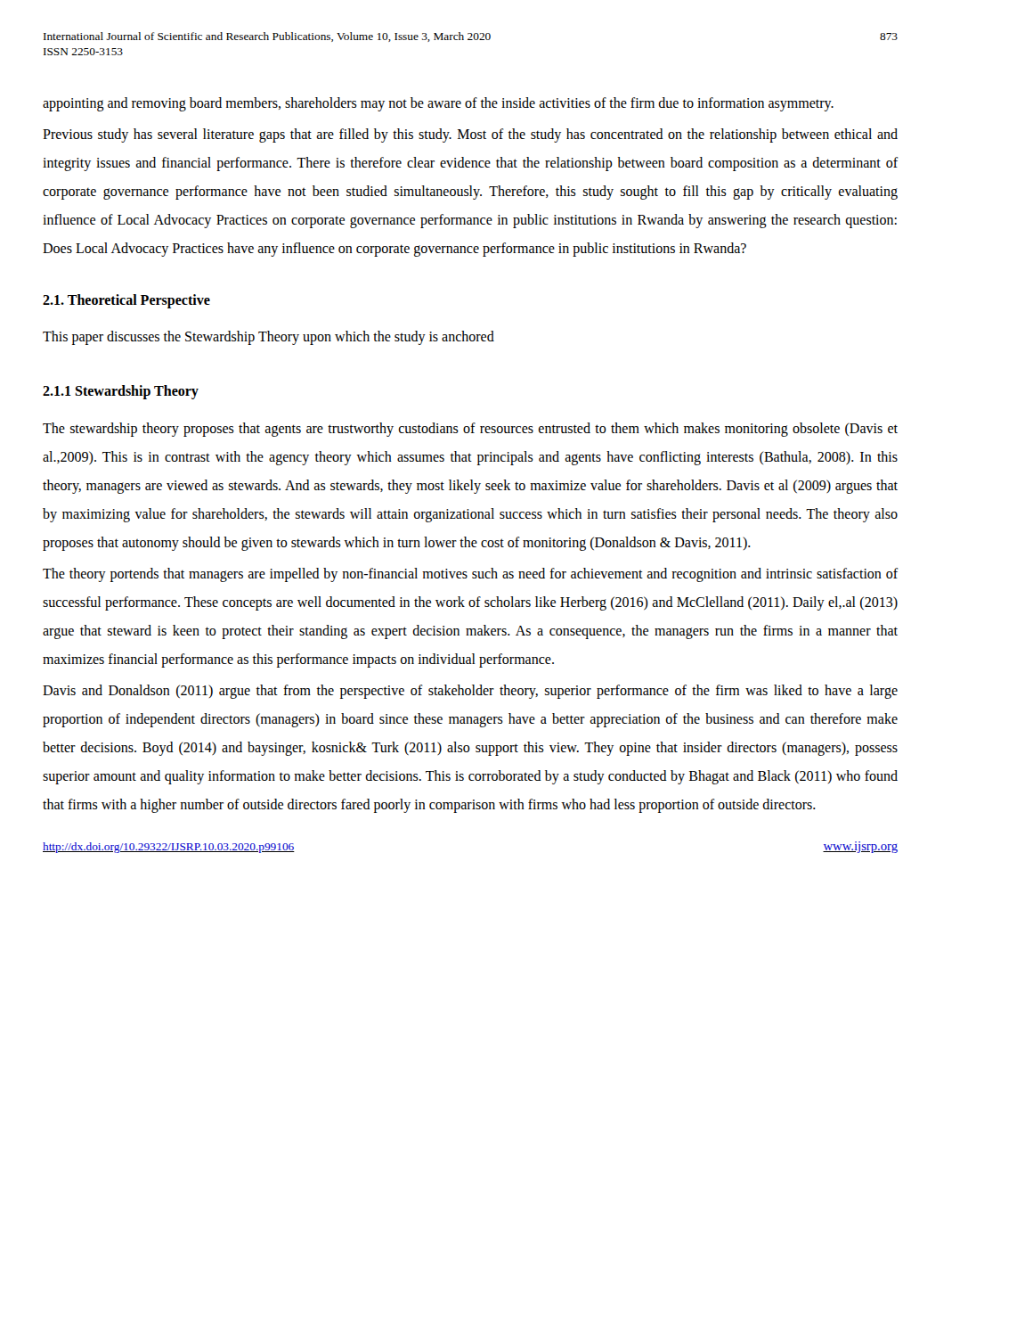International Journal of Scientific and Research Publications, Volume 10, Issue 3, March 2020
ISSN 2250-3153
873
appointing and removing board members, shareholders may not be aware of the inside activities of the firm due to information asymmetry.
Previous study has several literature gaps that are filled by this study. Most of the study has concentrated on the relationship between ethical and integrity issues and financial performance. There is therefore clear evidence that the relationship between board composition as a determinant of corporate governance performance have not been studied simultaneously. Therefore, this study sought to fill this gap by critically evaluating influence of Local Advocacy Practices on corporate governance performance in public institutions in Rwanda by answering the research question: Does Local Advocacy Practices have any influence on corporate governance performance in public institutions in Rwanda?
2.1. Theoretical Perspective
This paper discusses the Stewardship Theory upon which the study is anchored
2.1.1 Stewardship Theory
The stewardship theory proposes that agents are trustworthy custodians of resources entrusted to them which makes monitoring obsolete (Davis et al.,2009). This is in contrast with the agency theory which assumes that principals and agents have conflicting interests (Bathula, 2008). In this theory, managers are viewed as stewards. And as stewards, they most likely seek to maximize value for shareholders. Davis et al (2009) argues that by maximizing value for shareholders, the stewards will attain organizational success which in turn satisfies their personal needs. The theory also proposes that autonomy should be given to stewards which in turn lower the cost of monitoring (Donaldson & Davis, 2011).
The theory portends that managers are impelled by non-financial motives such as need for achievement and recognition and intrinsic satisfaction of successful performance. These concepts are well documented in the work of scholars like Herberg (2016) and McClelland (2011). Daily el,.al (2013) argue that steward is keen to protect their standing as expert decision makers. As a consequence, the managers run the firms in a manner that maximizes financial performance as this performance impacts on individual performance.
Davis and Donaldson (2011) argue that from the perspective of stakeholder theory, superior performance of the firm was liked to have a large proportion of independent directors (managers) in board since these managers have a better appreciation of the business and can therefore make better decisions. Boyd (2014) and baysinger, kosnick& Turk (2011) also support this view. They opine that insider directors (managers), possess superior amount and quality information to make better decisions. This is corroborated by a study conducted by Bhagat and Black (2011) who found that firms with a higher number of outside directors fared poorly in comparison with firms who had less proportion of outside directors.
http://dx.doi.org/10.29322/IJSRP.10.03.2020.p99106 www.ijsrp.org